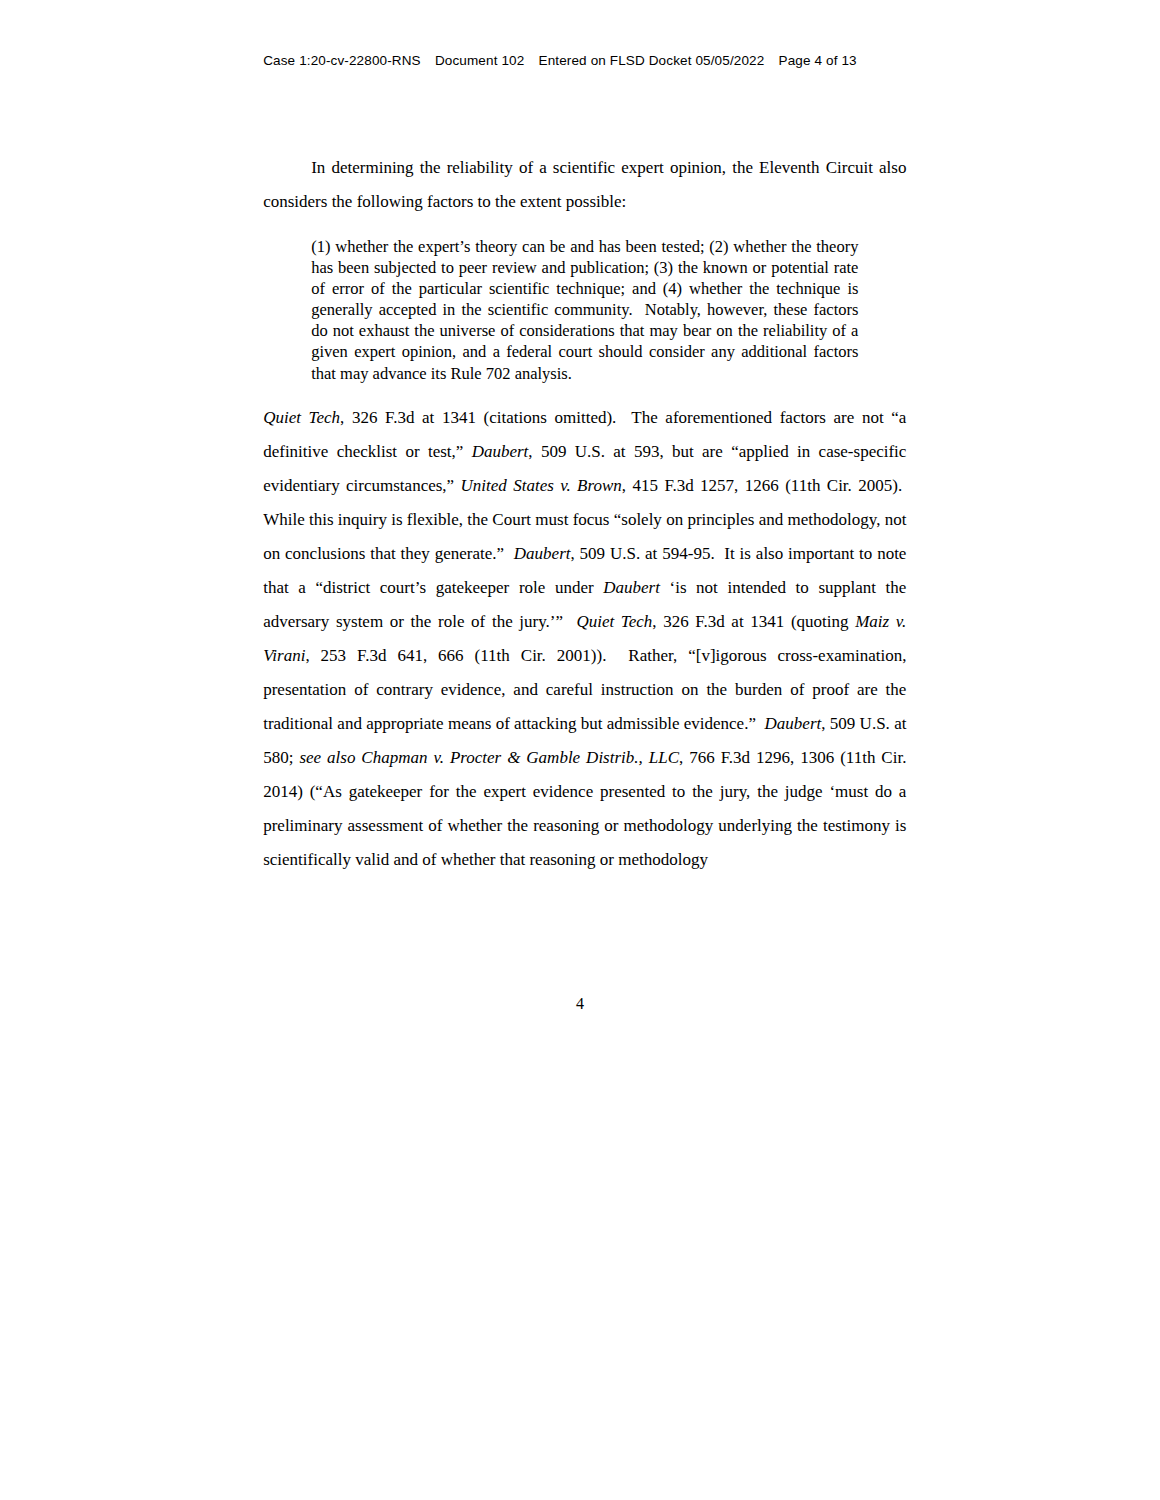Case 1:20-cv-22800-RNS Document 102 Entered on FLSD Docket 05/05/2022 Page 4 of 13
In determining the reliability of a scientific expert opinion, the Eleventh Circuit also considers the following factors to the extent possible:
(1) whether the expert’s theory can be and has been tested; (2) whether the theory has been subjected to peer review and publication; (3) the known or potential rate of error of the particular scientific technique; and (4) whether the technique is generally accepted in the scientific community. Notably, however, these factors do not exhaust the universe of considerations that may bear on the reliability of a given expert opinion, and a federal court should consider any additional factors that may advance its Rule 702 analysis.
Quiet Tech, 326 F.3d at 1341 (citations omitted). The aforementioned factors are not “a definitive checklist or test,” Daubert, 509 U.S. at 593, but are “applied in case-specific evidentiary circumstances,” United States v. Brown, 415 F.3d 1257, 1266 (11th Cir. 2005). While this inquiry is flexible, the Court must focus “solely on principles and methodology, not on conclusions that they generate.” Daubert, 509 U.S. at 594-95. It is also important to note that a “district court’s gatekeeper role under Daubert ‘is not intended to supplant the adversary system or the role of the jury.’” Quiet Tech, 326 F.3d at 1341 (quoting Maiz v. Virani, 253 F.3d 641, 666 (11th Cir. 2001)). Rather, “[v]igorous cross-examination, presentation of contrary evidence, and careful instruction on the burden of proof are the traditional and appropriate means of attacking but admissible evidence.” Daubert, 509 U.S. at 580; see also Chapman v. Procter & Gamble Distrib., LLC, 766 F.3d 1296, 1306 (11th Cir. 2014) (“As gatekeeper for the expert evidence presented to the jury, the judge ‘must do a preliminary assessment of whether the reasoning or methodology underlying the testimony is scientifically valid and of whether that reasoning or methodology
4